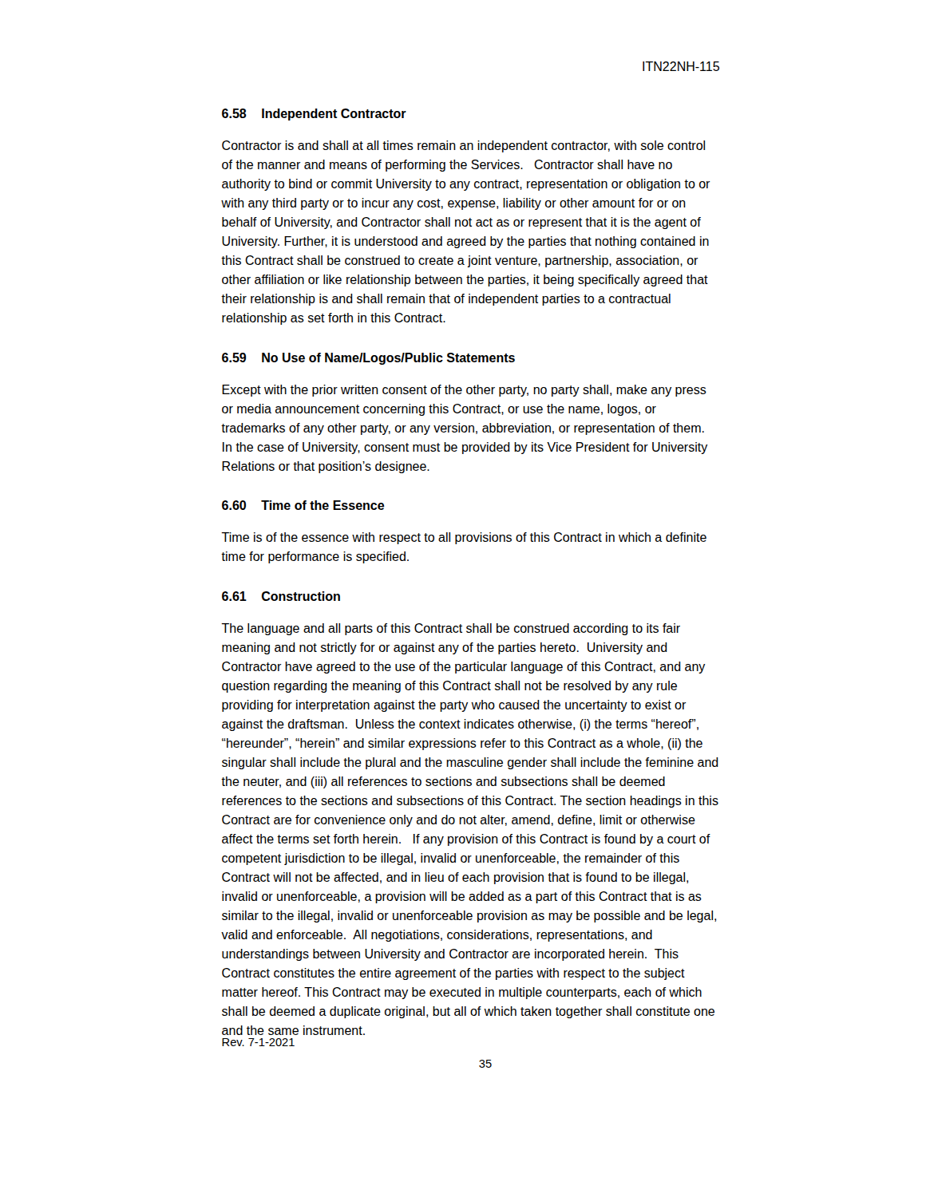ITN22NH-115
6.58 Independent Contractor
Contractor is and shall at all times remain an independent contractor, with sole control of the manner and means of performing the Services. Contractor shall have no authority to bind or commit University to any contract, representation or obligation to or with any third party or to incur any cost, expense, liability or other amount for or on behalf of University, and Contractor shall not act as or represent that it is the agent of University. Further, it is understood and agreed by the parties that nothing contained in this Contract shall be construed to create a joint venture, partnership, association, or other affiliation or like relationship between the parties, it being specifically agreed that their relationship is and shall remain that of independent parties to a contractual relationship as set forth in this Contract.
6.59 No Use of Name/Logos/Public Statements
Except with the prior written consent of the other party, no party shall, make any press or media announcement concerning this Contract, or use the name, logos, or trademarks of any other party, or any version, abbreviation, or representation of them. In the case of University, consent must be provided by its Vice President for University Relations or that position’s designee.
6.60 Time of the Essence
Time is of the essence with respect to all provisions of this Contract in which a definite time for performance is specified.
6.61 Construction
The language and all parts of this Contract shall be construed according to its fair meaning and not strictly for or against any of the parties hereto. University and Contractor have agreed to the use of the particular language of this Contract, and any question regarding the meaning of this Contract shall not be resolved by any rule providing for interpretation against the party who caused the uncertainty to exist or against the draftsman. Unless the context indicates otherwise, (i) the terms “hereof”, “hereunder”, “herein” and similar expressions refer to this Contract as a whole, (ii) the singular shall include the plural and the masculine gender shall include the feminine and the neuter, and (iii) all references to sections and subsections shall be deemed references to the sections and subsections of this Contract. The section headings in this Contract are for convenience only and do not alter, amend, define, limit or otherwise affect the terms set forth herein. If any provision of this Contract is found by a court of competent jurisdiction to be illegal, invalid or unenforceable, the remainder of this Contract will not be affected, and in lieu of each provision that is found to be illegal, invalid or unenforceable, a provision will be added as a part of this Contract that is as similar to the illegal, invalid or unenforceable provision as may be possible and be legal, valid and enforceable. All negotiations, considerations, representations, and understandings between University and Contractor are incorporated herein. This Contract constitutes the entire agreement of the parties with respect to the subject matter hereof. This Contract may be executed in multiple counterparts, each of which shall be deemed a duplicate original, but all of which taken together shall constitute one and the same instrument.
Rev. 7-1-2021
35